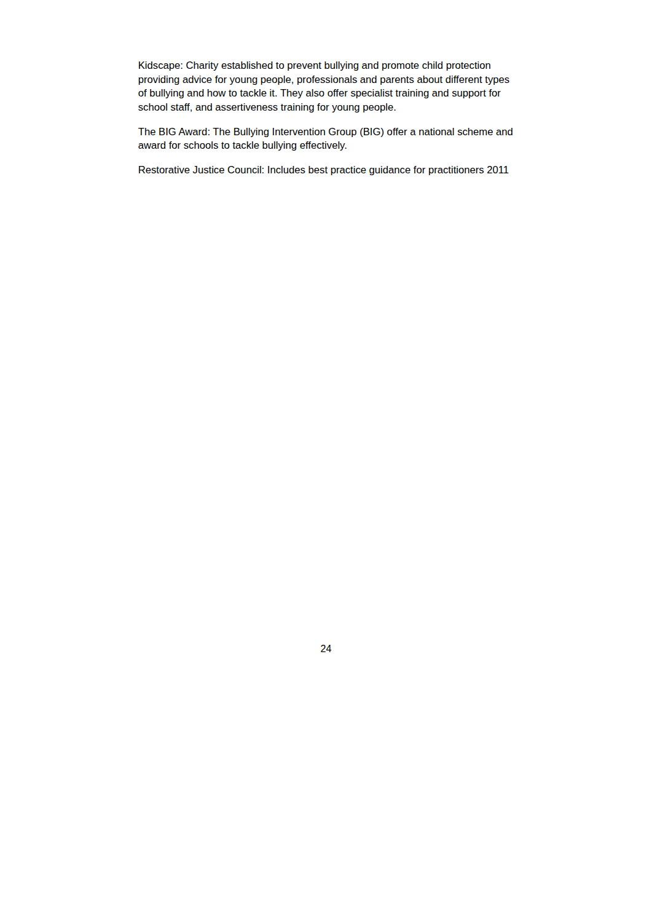Kidscape: Charity established to prevent bullying and promote child protection providing advice for young people, professionals and parents about different types of bullying and how to tackle it. They also offer specialist training and support for school staff, and assertiveness training for young people.
The BIG Award: The Bullying Intervention Group (BIG) offer a national scheme and award for schools to tackle bullying effectively.
Restorative Justice Council: Includes best practice guidance for practitioners 2011
24